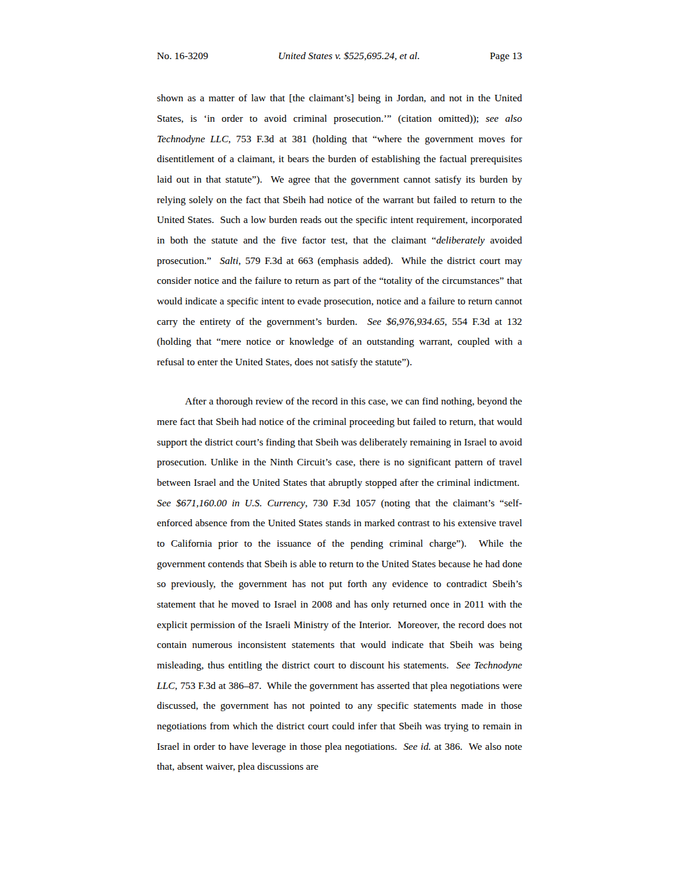No. 16-3209 United States v. $525,695.24, et al. Page 13
shown as a matter of law that [the claimant’s] being in Jordan, and not in the United States, is ‘in order to avoid criminal prosecution.’” (citation omitted)); see also Technodyne LLC, 753 F.3d at 381 (holding that “where the government moves for disentitlement of a claimant, it bears the burden of establishing the factual prerequisites laid out in that statute”). We agree that the government cannot satisfy its burden by relying solely on the fact that Sbeih had notice of the warrant but failed to return to the United States. Such a low burden reads out the specific intent requirement, incorporated in both the statute and the five factor test, that the claimant “deliberately avoided prosecution.” Salti, 579 F.3d at 663 (emphasis added). While the district court may consider notice and the failure to return as part of the “totality of the circumstances” that would indicate a specific intent to evade prosecution, notice and a failure to return cannot carry the entirety of the government’s burden. See $6,976,934.65, 554 F.3d at 132 (holding that “mere notice or knowledge of an outstanding warrant, coupled with a refusal to enter the United States, does not satisfy the statute”).
After a thorough review of the record in this case, we can find nothing, beyond the mere fact that Sbeih had notice of the criminal proceeding but failed to return, that would support the district court’s finding that Sbeih was deliberately remaining in Israel to avoid prosecution. Unlike in the Ninth Circuit’s case, there is no significant pattern of travel between Israel and the United States that abruptly stopped after the criminal indictment. See $671,160.00 in U.S. Currency, 730 F.3d 1057 (noting that the claimant’s “self-enforced absence from the United States stands in marked contrast to his extensive travel to California prior to the issuance of the pending criminal charge”). While the government contends that Sbeih is able to return to the United States because he had done so previously, the government has not put forth any evidence to contradict Sbeih’s statement that he moved to Israel in 2008 and has only returned once in 2011 with the explicit permission of the Israeli Ministry of the Interior. Moreover, the record does not contain numerous inconsistent statements that would indicate that Sbeih was being misleading, thus entitling the district court to discount his statements. See Technodyne LLC, 753 F.3d at 386–87. While the government has asserted that plea negotiations were discussed, the government has not pointed to any specific statements made in those negotiations from which the district court could infer that Sbeih was trying to remain in Israel in order to have leverage in those plea negotiations. See id. at 386. We also note that, absent waiver, plea discussions are